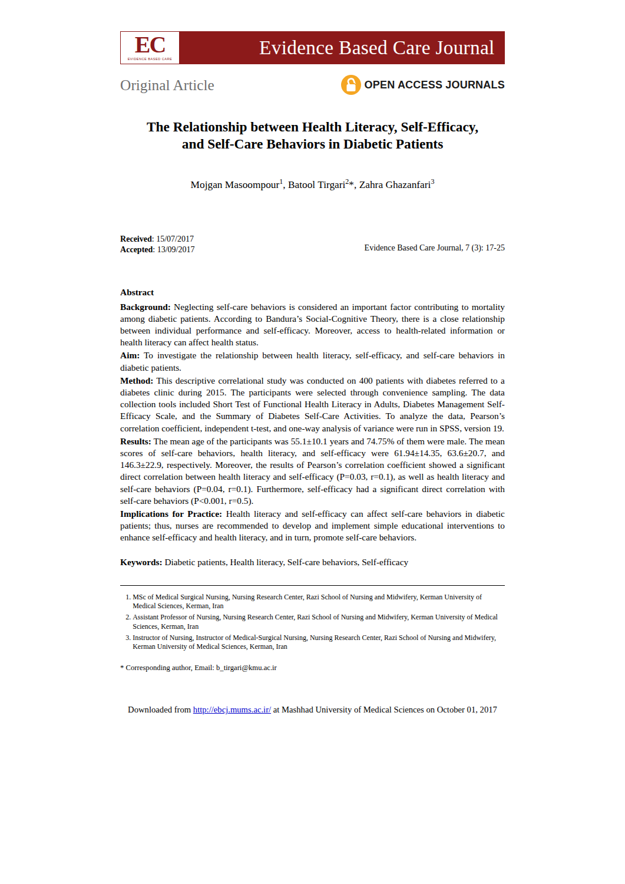EC
EVIDENCE BASED CARE
Evidence Based Care Journal
Original Article
OPEN ACCESS JOURNALS
The Relationship between Health Literacy, Self-Efficacy,
and Self-Care Behaviors in Diabetic Patients
Mojgan Masoompour1, Batool Tirgari2*, Zahra Ghazanfari3
Received: 15/07/2017
Accepted: 13/09/2017
Evidence Based Care Journal, 7 (3): 17-25
Abstract
Background: Neglecting self-care behaviors is considered an important factor contributing to mortality among diabetic patients. According to Bandura’s Social-Cognitive Theory, there is a close relationship between individual performance and self-efficacy. Moreover, access to health-related information or health literacy can affect health status.
Aim: To investigate the relationship between health literacy, self-efficacy, and self-care behaviors in diabetic patients.
Method: This descriptive correlational study was conducted on 400 patients with diabetes referred to a diabetes clinic during 2015. The participants were selected through convenience sampling. The data collection tools included Short Test of Functional Health Literacy in Adults, Diabetes Management Self-Efficacy Scale, and the Summary of Diabetes Self-Care Activities. To analyze the data, Pearson’s correlation coefficient, independent t-test, and one-way analysis of variance were run in SPSS, version 19.
Results: The mean age of the participants was 55.1±10.1 years and 74.75% of them were male. The mean scores of self-care behaviors, health literacy, and self-efficacy were 61.94±14.35, 63.6±20.7, and 146.3±22.9, respectively. Moreover, the results of Pearson’s correlation coefficient showed a significant direct correlation between health literacy and self-efficacy (P=0.03, r=0.1), as well as health literacy and self-care behaviors (P=0.04, r=0.1). Furthermore, self-efficacy had a significant direct correlation with self-care behaviors (P<0.001, r=0.5).
Implications for Practice: Health literacy and self-efficacy can affect self-care behaviors in diabetic patients; thus, nurses are recommended to develop and implement simple educational interventions to enhance self-efficacy and health literacy, and in turn, promote self-care behaviors.
Keywords: Diabetic patients, Health literacy, Self-care behaviors, Self-efficacy
MSc of Medical Surgical Nursing, Nursing Research Center, Razi School of Nursing and Midwifery, Kerman University of Medical Sciences, Kerman, Iran
Assistant Professor of Nursing, Nursing Research Center, Razi School of Nursing and Midwifery, Kerman University of Medical Sciences, Kerman, Iran
Instructor of Nursing, Instructor of Medical-Surgical Nursing, Nursing Research Center, Razi School of Nursing and Midwifery, Kerman University of Medical Sciences, Kerman, Iran
* Corresponding author, Email: b_tirgari@kmu.ac.ir
Downloaded from http://ebcj.mums.ac.ir/ at Mashhad University of Medical Sciences on October 01, 2017